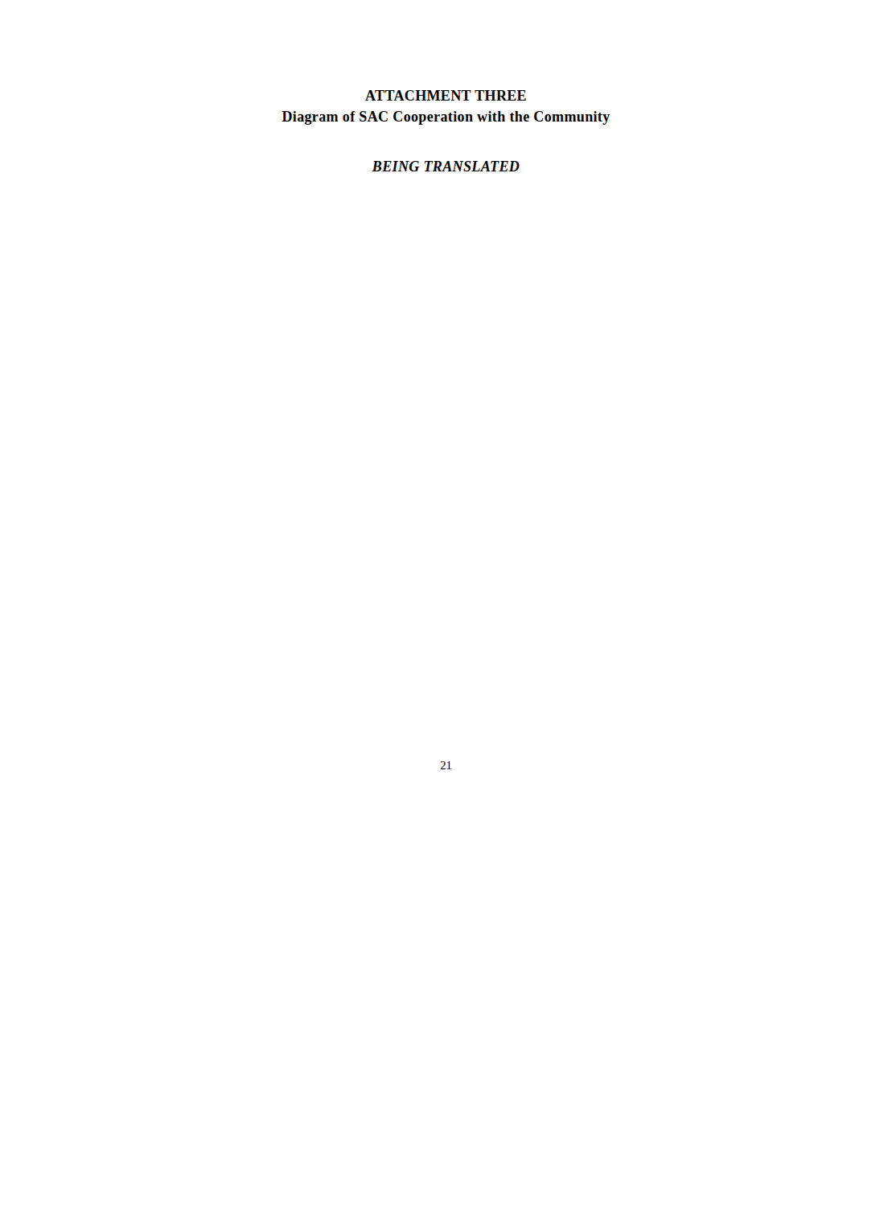ATTACHMENT THREE Diagram of SAC Cooperation with the Community
BEING TRANSLATED
21